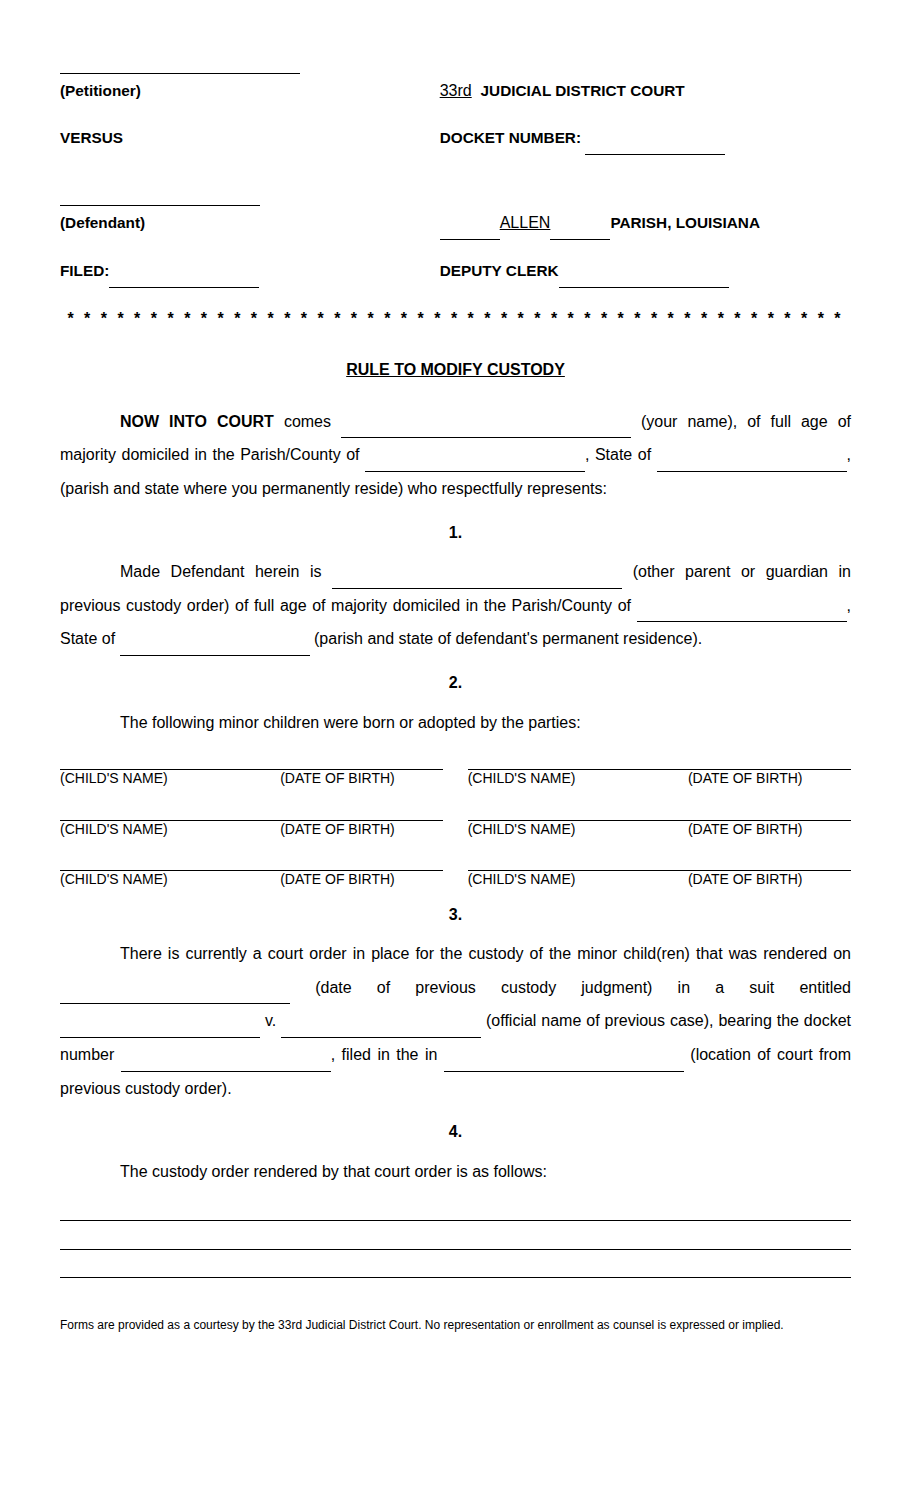| (Petitioner) | 33rd JUDICIAL DISTRICT COURT |
| VERSUS | DOCKET NUMBER: |
| (Defendant) | ALLEN PARISH, LOUISIANA |
| FILED: | DEPUTY CLERK |
* * * * * * * * * * * * * * * * * * * * * * * * * * * * * * * * * * * * * * * * * * * * * * *
RULE TO MODIFY CUSTODY
NOW INTO COURT comes (your name), of full age of majority domiciled in the Parish/County of , State of , (parish and state where you permanently reside) who respectfully represents:
1.
Made Defendant herein is (other parent or guardian in previous custody order) of full age of majority domiciled in the Parish/County of , State of (parish and state of defendant's permanent residence).
2.
The following minor children were born or adopted by the parties:
| (CHILD'S NAME) | (DATE OF BIRTH) | | (CHILD'S NAME) | (DATE OF BIRTH) |
| (CHILD'S NAME) | (DATE OF BIRTH) | | (CHILD'S NAME) | (DATE OF BIRTH) |
| (CHILD'S NAME) | (DATE OF BIRTH) | | (CHILD'S NAME) | (DATE OF BIRTH) |
3.
There is currently a court order in place for the custody of the minor child(ren) that was rendered on (date of previous custody judgment) in a suit entitled v. (official name of previous case), bearing the docket number , filed in the in (location of court from previous custody order).
4.
The custody order rendered by that court order is as follows:
Forms are provided as a courtesy by the 33rd Judicial District Court. No representation or enrollment as counsel is expressed or implied.